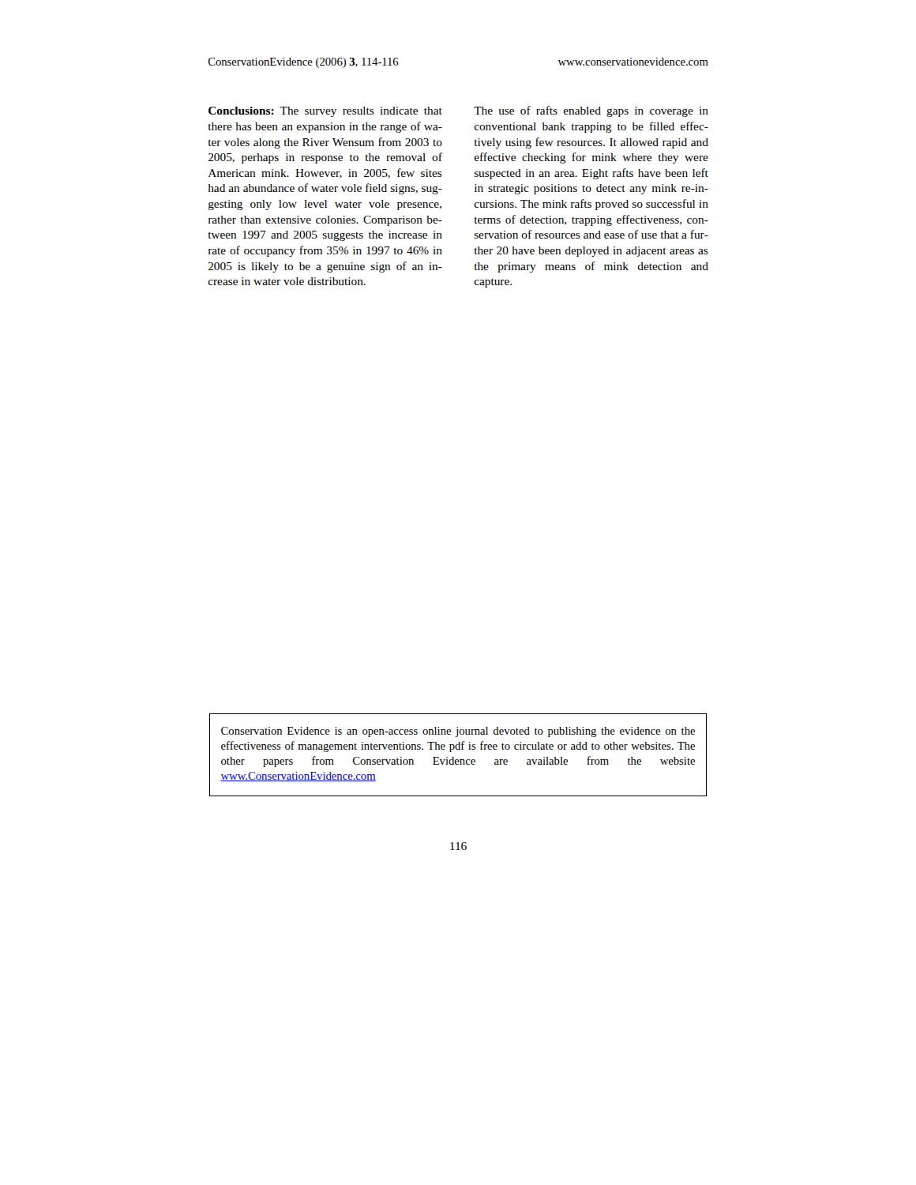ConservationEvidence (2006) 3, 114-116
www.conservationevidence.com
Conclusions: The survey results indicate that there has been an expansion in the range of water voles along the River Wensum from 2003 to 2005, perhaps in response to the removal of American mink. However, in 2005, few sites had an abundance of water vole field signs, suggesting only low level water vole presence, rather than extensive colonies. Comparison between 1997 and 2005 suggests the increase in rate of occupancy from 35% in 1997 to 46% in 2005 is likely to be a genuine sign of an increase in water vole distribution.
The use of rafts enabled gaps in coverage in conventional bank trapping to be filled effectively using few resources. It allowed rapid and effective checking for mink where they were suspected in an area. Eight rafts have been left in strategic positions to detect any mink re-incursions. The mink rafts proved so successful in terms of detection, trapping effectiveness, conservation of resources and ease of use that a further 20 have been deployed in adjacent areas as the primary means of mink detection and capture.
Conservation Evidence is an open-access online journal devoted to publishing the evidence on the effectiveness of management interventions. The pdf is free to circulate or add to other websites. The other papers from Conservation Evidence are available from the website www.ConservationEvidence.com
116